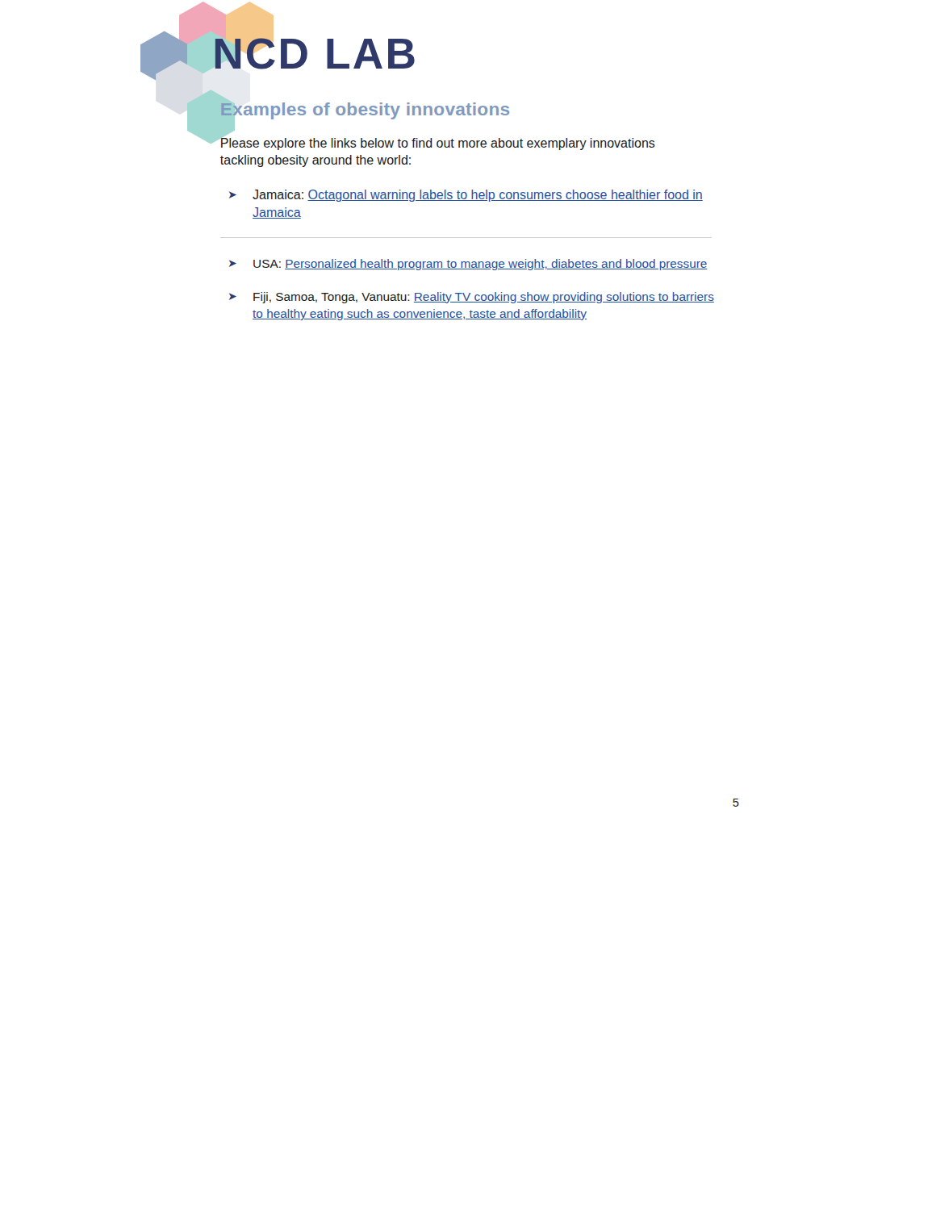NCD LAB
Examples of obesity innovations
Please explore the links below to find out more about exemplary innovations tackling obesity around the world:
Jamaica: Octagonal warning labels to help consumers choose healthier food in Jamaica
USA: Personalized health program to manage weight, diabetes and blood pressure
Fiji, Samoa, Tonga, Vanuatu: Reality TV cooking show providing solutions to barriers to healthy eating such as convenience, taste and affordability
5